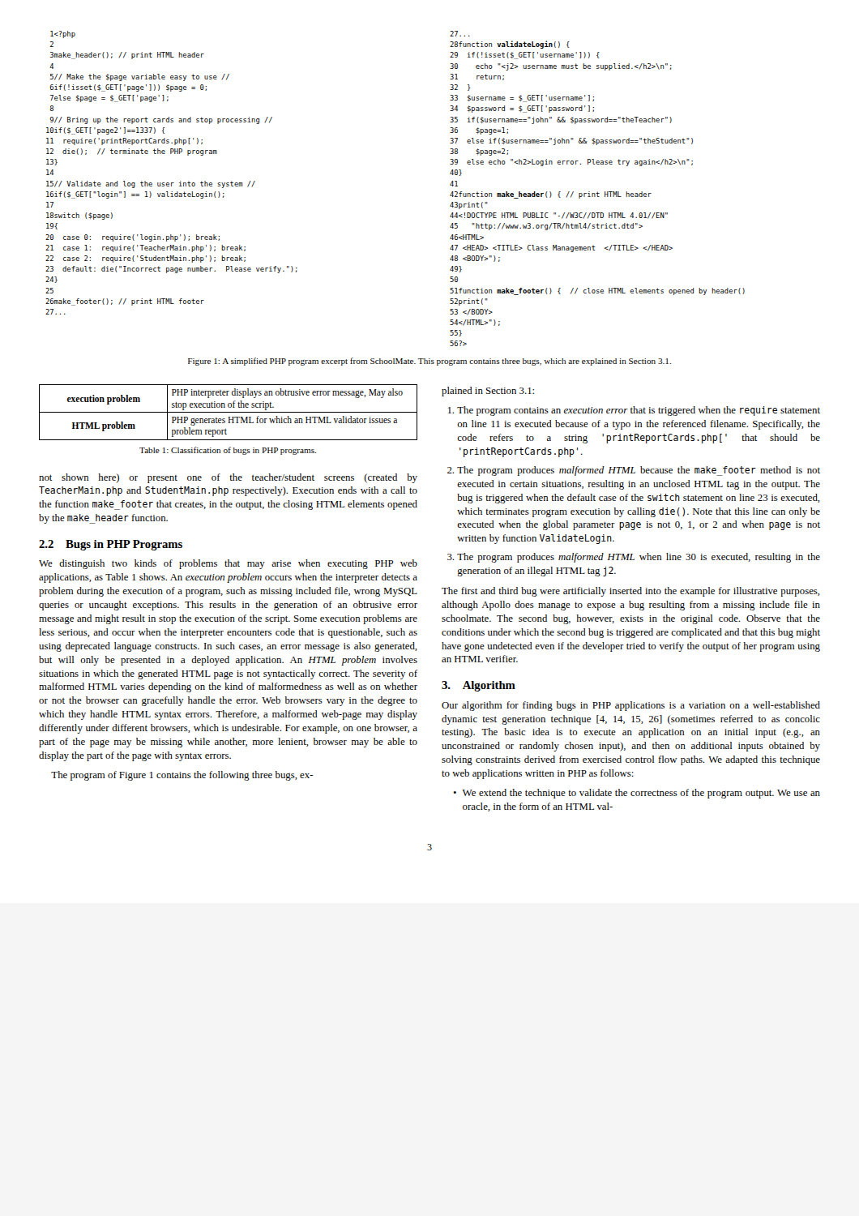| 1 | <?php |
| 2 | |
| 3 | make_header(); // print HTML header |
| 4 | |
| 5 | // Make the $page variable easy to use // |
| 6 | if(!isset($_GET['page'])) $page = 0; |
| 7 | else $page = $_GET['page']; |
| 8 | |
| 9 | // Bring up the report cards and stop processing // |
| 10 | if($_GET['page2']==1337) { |
| 11 | require('printReportCards.php['); |
| 12 | die(); // terminate the PHP program |
| 13 | } |
| 14 | |
| 15 | // Validate and log the user into the system // |
| 16 | if($_GET["login"] == 1) validateLogin(); |
| 17 | |
| 18 | switch ($page) |
| 19 | { |
| 20 | case 0: require('login.php'); break; |
| 21 | case 1: require('TeacherMain.php'); break; |
| 22 | case 2: require('StudentMain.php'); break; |
| 23 | default: die("Incorrect page number. Please verify."); |
| 24 | } |
| 25 | |
| 26 | make_footer(); // print HTML footer |
| 27 | ... |
| 27 | ... |
| 28 | function validateLogin () { |
| 29 | if(!isset($_GET['username'])) { |
| 30 | echo "<j2> username must be supplied.</h2>\n"; |
| 31 | return; |
| 32 | } |
| 33 | $username = $_GET['username']; |
| 34 | $password = $_GET['password']; |
| 35 | if($username=="john" && $password=="theTeacher") |
| 36 | $page=1; |
| 37 | else if($username=="john" && $password=="theStudent") |
| 38 | $page=2; |
| 39 | else echo "<h2>Login error. Please try again</h2>\n"; |
| 40 | } |
| 41 | |
| 42 | function make_header () { // print HTML header |
| 43 | print(" |
| 44 | <!DOCTYPE HTML PUBLIC "-//W3C//DTD HTML 4.01//EN" |
| 45 | "http://www.w3.org/TR/html4/strict.dtd"> |
| 46 | <HTML> |
| 47 | <HEAD> <TITLE> Class Management </TITLE> </HEAD> |
| 48 | <BODY>"); |
| 49 | } |
| 50 | |
| 51 | function make_footer () { // close HTML elements opened by header() |
| 52 | print(" |
| 53 | </BODY> |
| 54 | </HTML>"); |
| 55 | } |
| 56 | ?> |
Figure 1: A simplified PHP program excerpt from SchoolMate. This program contains three bugs, which are explained in Section 3.1.
| execution problem | PHP interpreter displays an obtrusive error message, May also stop execution of the script. |
| HTML problem | PHP generates HTML for which an HTML validator issues a problem report |
Table 1: Classification of bugs in PHP programs.
not shown here) or present one of the teacher/student screens (created by TeacherMain.php and StudentMain.php respectively). Execution ends with a call to the function make_footer that creates, in the output, the closing HTML elements opened by the make_header function.
2.2 Bugs in PHP Programs
We distinguish two kinds of problems that may arise when executing PHP web applications, as Table 1 shows. An execution problem occurs when the interpreter detects a problem during the execution of a program, such as missing included file, wrong MySQL queries or uncaught exceptions. This results in the generation of an obtrusive error message and might result in stop the execution of the script. Some execution problems are less serious, and occur when the interpreter encounters code that is questionable, such as using deprecated language constructs. In such cases, an error message is also generated, but will only be presented in a deployed application. An HTML problem involves situations in which the generated HTML page is not syntactically correct. The severity of malformed HTML varies depending on the kind of malformedness as well as on whether or not the browser can gracefully handle the error. Web browsers vary in the degree to which they handle HTML syntax errors. Therefore, a malformed web-page may display differently under different browsers, which is undesirable. For example, on one browser, a part of the page may be missing while another, more lenient, browser may be able to display the part of the page with syntax errors.
The program of Figure 1 contains the following three bugs, ex-
plained in Section 3.1:
The program contains an execution error that is triggered when the require statement on line 11 is executed because of a typo in the referenced filename. Specifically, the code refers to a string 'printReportCards.php[' that should be 'printReportCards.php'.
The program produces malformed HTML because the make_footer method is not executed in certain situations, resulting in an unclosed HTML tag in the output. The bug is triggered when the default case of the switch statement on line 23 is executed, which terminates program execution by calling die(). Note that this line can only be executed when the global parameter page is not 0, 1, or 2 and when page is not written by function ValidateLogin.
The program produces malformed HTML when line 30 is executed, resulting in the generation of an illegal HTML tag j2.
The first and third bug were artificially inserted into the example for illustrative purposes, although Apollo does manage to expose a bug resulting from a missing include file in schoolmate. The second bug, however, exists in the original code. Observe that the conditions under which the second bug is triggered are complicated and that this bug might have gone undetected even if the developer tried to verify the output of her program using an HTML verifier.
3. Algorithm
Our algorithm for finding bugs in PHP applications is a variation on a well-established dynamic test generation technique [4, 14, 15, 26] (sometimes referred to as concolic testing). The basic idea is to execute an application on an initial input (e.g., an unconstrained or randomly chosen input), and then on additional inputs obtained by solving constraints derived from exercised control flow paths. We adapted this technique to web applications written in PHP as follows:
We extend the technique to validate the correctness of the program output. We use an oracle, in the form of an HTML val-
3